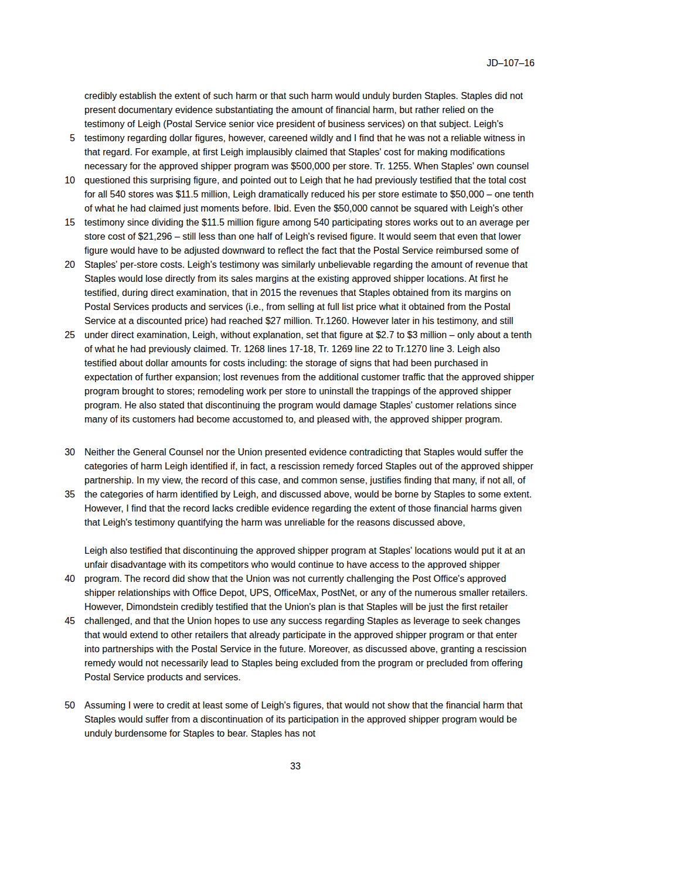JD–107–16
5 10 15 20 25 credibly establish the extent of such harm or that such harm would unduly burden Staples. Staples did not present documentary evidence substantiating the amount of financial harm, but rather relied on the testimony of Leigh (Postal Service senior vice president of business services) on that subject. Leigh's testimony regarding dollar figures, however, careened wildly and I find that he was not a reliable witness in that regard. For example, at first Leigh implausibly claimed that Staples' cost for making modifications necessary for the approved shipper program was $500,000 per store. Tr. 1255. When Staples' own counsel questioned this surprising figure, and pointed out to Leigh that he had previously testified that the total cost for all 540 stores was $11.5 million, Leigh dramatically reduced his per store estimate to $50,000 – one tenth of what he had claimed just moments before. Ibid. Even the $50,000 cannot be squared with Leigh's other testimony since dividing the $11.5 million figure among 540 participating stores works out to an average per store cost of $21,296 – still less than one half of Leigh's revised figure. It would seem that even that lower figure would have to be adjusted downward to reflect the fact that the Postal Service reimbursed some of Staples' per-store costs. Leigh's testimony was similarly unbelievable regarding the amount of revenue that Staples would lose directly from its sales margins at the existing approved shipper locations. At first he testified, during direct examination, that in 2015 the revenues that Staples obtained from its margins on Postal Services products and services (i.e., from selling at full list price what it obtained from the Postal Service at a discounted price) had reached $27 million. Tr.1260. However later in his testimony, and still under direct examination, Leigh, without explanation, set that figure at $2.7 to $3 million – only about a tenth of what he had previously claimed. Tr. 1268 lines 17-18, Tr. 1269 line 22 to Tr.1270 line 3. Leigh also testified about dollar amounts for costs including: the storage of signs that had been purchased in expectation of further expansion; lost revenues from the additional customer traffic that the approved shipper program brought to stores; remodeling work per store to uninstall the trappings of the approved shipper program. He also stated that discontinuing the program would damage Staples' customer relations since many of its customers had become accustomed to, and pleased with, the approved shipper program.
30 35 Neither the General Counsel nor the Union presented evidence contradicting that Staples would suffer the categories of harm Leigh identified if, in fact, a rescission remedy forced Staples out of the approved shipper partnership. In my view, the record of this case, and common sense, justifies finding that many, if not all, of the categories of harm identified by Leigh, and discussed above, would be borne by Staples to some extent. However, I find that the record lacks credible evidence regarding the extent of those financial harms given that Leigh's testimony quantifying the harm was unreliable for the reasons discussed above,
40 45 Leigh also testified that discontinuing the approved shipper program at Staples' locations would put it at an unfair disadvantage with its competitors who would continue to have access to the approved shipper program. The record did show that the Union was not currently challenging the Post Office's approved shipper relationships with Office Depot, UPS, OfficeMax, PostNet, or any of the numerous smaller retailers. However, Dimondstein credibly testified that the Union's plan is that Staples will be just the first retailer challenged, and that the Union hopes to use any success regarding Staples as leverage to seek changes that would extend to other retailers that already participate in the approved shipper program or that enter into partnerships with the Postal Service in the future. Moreover, as discussed above, granting a rescission remedy would not necessarily lead to Staples being excluded from the program or precluded from offering Postal Service products and services.
50 Assuming I were to credit at least some of Leigh's figures, that would not show that the financial harm that Staples would suffer from a discontinuation of its participation in the approved shipper program would be unduly burdensome for Staples to bear. Staples has not
33